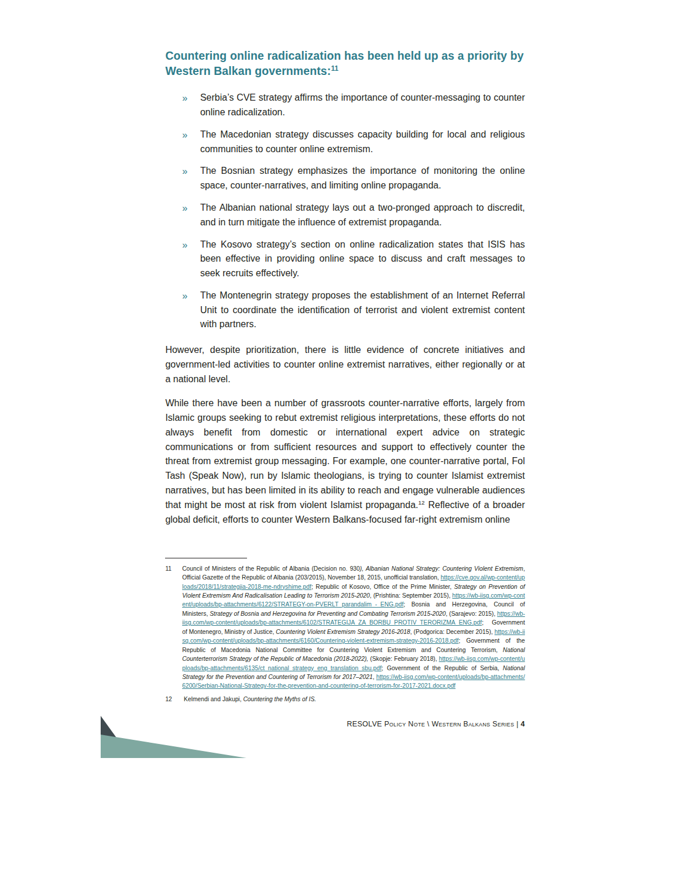Countering online radicalization has been held up as a priority by Western Balkan governments:11
Serbia’s CVE strategy affirms the importance of counter-messaging to counter online radicalization.
The Macedonian strategy discusses capacity building for local and religious communities to counter online extremism.
The Bosnian strategy emphasizes the importance of monitoring the online space, counter-narratives, and limiting online propaganda.
The Albanian national strategy lays out a two-pronged approach to discredit, and in turn mitigate the influence of extremist propaganda.
The Kosovo strategy’s section on online radicalization states that ISIS has been effective in providing online space to discuss and craft messages to seek recruits effectively.
The Montenegrin strategy proposes the establishment of an Internet Referral Unit to coordinate the identification of terrorist and violent extremist content with partners.
However, despite prioritization, there is little evidence of concrete initiatives and government-led activities to counter online extremist narratives, either regionally or at a national level.
While there have been a number of grassroots counter-narrative efforts, largely from Islamic groups seeking to rebut extremist religious interpretations, these efforts do not always benefit from domestic or international expert advice on strategic communications or from sufficient resources and support to effectively counter the threat from extremist group messaging. For example, one counter-narrative portal, Fol Tash (Speak Now), run by Islamic theologians, is trying to counter Islamist extremist narratives, but has been limited in its ability to reach and engage vulnerable audiences that might be most at risk from violent Islamist propaganda.12 Reflective of a broader global deficit, efforts to counter Western Balkans-focused far-right extremism online
11
Council of Ministers of the Republic of Albania (Decision no. 930), Albanian National Strategy: Countering Violent Extremism, Official Gazette of the Republic of Albania (203/2015), November 18, 2015, unofficial translation, https://cve.gov.al/wp-content/uploads/2018/11/strategjia-2018-me-ndryshime.pdf; Republic of Kosovo, Office of the Prime Minister, Strategy on Prevention of Violent Extremism And Radicalisation Leading to Terrorism 2015-2020, (Prishtina: September 2015), https://wb-iisg.com/wp-content/uploads/bp-attachments/6122/STRATEGY-on-PVERLT_parandalim_-_ENG.pdf; Bosnia and Herzegovina, Council of Ministers, Strategy of Bosnia and Herzegovina for Preventing and Combating Terrorism 2015-2020, (Sarajevo: 2015), https://wb-iisg.com/wp-content/uploads/bp-attachments/6102/STRATEGIJA_ZA_BORBU_PROTIV_TERORIZMA_ENG.pdf; Government of Montenegro, Ministry of Justice, Countering Violent Extremism Strategy 2016-2018, (Podgorica: December 2015), https://wb-iisg.com/wp-content/uploads/bp-attachments/6160/Countering-violent-extremism-strategy-2016-2018.pdf; Government of the Republic of Macedonia National Committee for Countering Violent Extremism and Countering Terrorism, National Counterterrorism Strategy of the Republic of Macedonia (2018-2022), (Skopje: February 2018), https://wb-iisg.com/wp-content/uploads/bp-attachments/6135/ct_national_strategy_eng_translation_sbu.pdf; Government of the Republic of Serbia, National Strategy for the Prevention and Countering of Terrorism for 2017–2021, https://wb-iisg.com/wp-content/uploads/bp-attachments/6200/Serbian-National-Strategy-for-the-prevention-and-countering-of-terrorism-for-2017-2021.docx.pdf
12
Kelmendi and Jakupi, Countering the Myths of IS.
RESOLVE Policy Note \ Western Balkans Series | 4